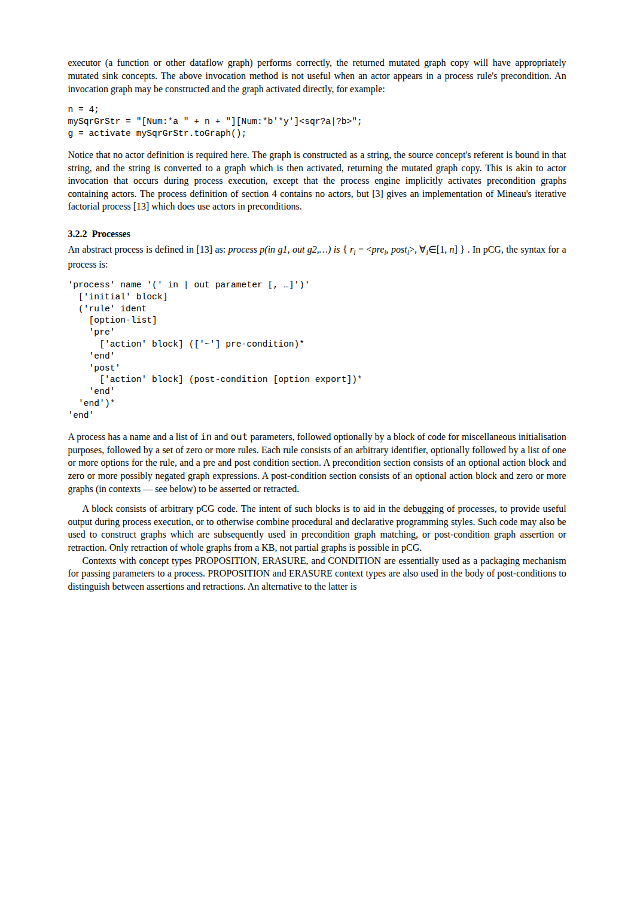executor (a function or other dataflow graph) performs correctly, the returned mutated graph copy will have appropriately mutated sink concepts. The above invocation method is not useful when an actor appears in a process rule's precondition. An invocation graph may be constructed and the graph activated directly, for example:
n = 4;
mySqrGrStr = "[Num:*a " + n + "][Num:*b'*y']<sqr?a|?b>";
g = activate mySqrGrStr.toGraph();
Notice that no actor definition is required here. The graph is constructed as a string, the source concept's referent is bound in that string, and the string is converted to a graph which is then activated, returning the mutated graph copy. This is akin to actor invocation that occurs during process execution, except that the process engine implicitly activates precondition graphs containing actors. The process definition of section 4 contains no actors, but [3] gives an implementation of Mineau's iterative factorial process [13] which does use actors in preconditions.
3.2.2 Processes
An abstract process is defined in [13] as: process p(in g1, out g2,…) is { ri = <prei, posti>, ∀i∈[1, n] } . In pCG, the syntax for a process is:
'process' name '(' in | out parameter [, …]')'
  ['initial' block]
  ('rule' ident
    [option-list]
    'pre'
      ['action' block] (['~'] pre-condition)*
    'end'
    'post'
      ['action' block] (post-condition [option export])*
    'end'
  'end')*
'end'
A process has a name and a list of in and out parameters, followed optionally by a block of code for miscellaneous initialisation purposes, followed by a set of zero or more rules. Each rule consists of an arbitrary identifier, optionally followed by a list of one or more options for the rule, and a pre and post condition section. A precondition section consists of an optional action block and zero or more possibly negated graph expressions. A post-condition section consists of an optional action block and zero or more graphs (in contexts — see below) to be asserted or retracted.
A block consists of arbitrary pCG code. The intent of such blocks is to aid in the debugging of processes, to provide useful output during process execution, or to otherwise combine procedural and declarative programming styles. Such code may also be used to construct graphs which are subsequently used in precondition graph matching, or post-condition graph assertion or retraction. Only retraction of whole graphs from a KB, not partial graphs is possible in pCG.
Contexts with concept types PROPOSITION, ERASURE, and CONDITION are essentially used as a packaging mechanism for passing parameters to a process. PROPOSITION and ERASURE context types are also used in the body of post-conditions to distinguish between assertions and retractions. An alternative to the latter is